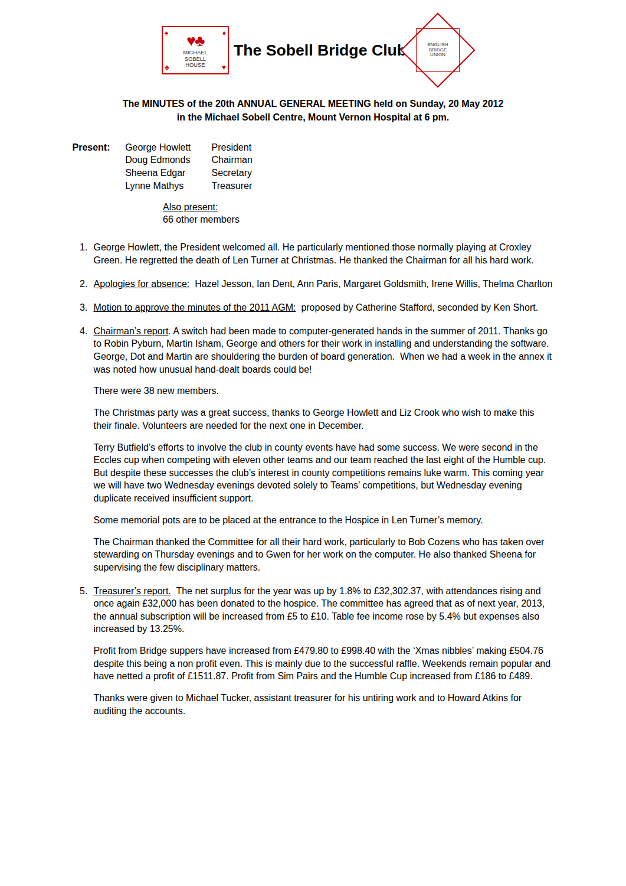♠ ♦ ♣ ♥
♥♣
MICHAEL SOBELL HOUSE
The Sobell Bridge Club
ENGLISH
BRIDGE
UNION
The MINUTES of the 20th ANNUAL GENERAL MEETING held on Sunday, 20 May 2012
in the Michael Sobell Centre, Mount Vernon Hospital at 6 pm.
| Present: | George Howlett | President |
| | Doug Edmonds | Chairman |
| | Sheena Edgar | Secretary |
| | Lynne Mathys | Treasurer |
Also present:
66 other members
George Howlett, the President welcomed all. He particularly mentioned those normally playing at Croxley Green. He regretted the death of Len Turner at Christmas. He thanked the Chairman for all his hard work.
Apologies for absence: Hazel Jesson, Ian Dent, Ann Paris, Margaret Goldsmith, Irene Willis, Thelma Charlton
Motion to approve the minutes of the 2011 AGM: proposed by Catherine Stafford, seconded by Ken Short.
Chairman’s report. A switch had been made to computer-generated hands in the summer of 2011. Thanks go to Robin Pyburn, Martin Isham, George and others for their work in installing and understanding the software. George, Dot and Martin are shouldering the burden of board generation. When we had a week in the annex it was noted how unusual hand-dealt boards could be!
There were 38 new members.
The Christmas party was a great success, thanks to George Howlett and Liz Crook who wish to make this their finale. Volunteers are needed for the next one in December.
Terry Butfield’s efforts to involve the club in county events have had some success. We were second in the Eccles cup when competing with eleven other teams and our team reached the last eight of the Humble cup. But despite these successes the club’s interest in county competitions remains luke warm. This coming year we will have two Wednesday evenings devoted solely to Teams’ competitions, but Wednesday evening duplicate received insufficient support.
Some memorial pots are to be placed at the entrance to the Hospice in Len Turner’s memory.
The Chairman thanked the Committee for all their hard work, particularly to Bob Cozens who has taken over stewarding on Thursday evenings and to Gwen for her work on the computer. He also thanked Sheena for supervising the few disciplinary matters.
Treasurer’s report. The net surplus for the year was up by 1.8% to £32,302.37, with attendances rising and once again £32,000 has been donated to the hospice. The committee has agreed that as of next year, 2013, the annual subscription will be increased from £5 to £10. Table fee income rose by 5.4% but expenses also increased by 13.25%.
Profit from Bridge suppers have increased from £479.80 to £998.40 with the ‘Xmas nibbles’ making £504.76 despite this being a non profit even. This is mainly due to the successful raffle. Weekends remain popular and have netted a profit of £1511.87. Profit from Sim Pairs and the Humble Cup increased from £186 to £489.
Thanks were given to Michael Tucker, assistant treasurer for his untiring work and to Howard Atkins for auditing the accounts.